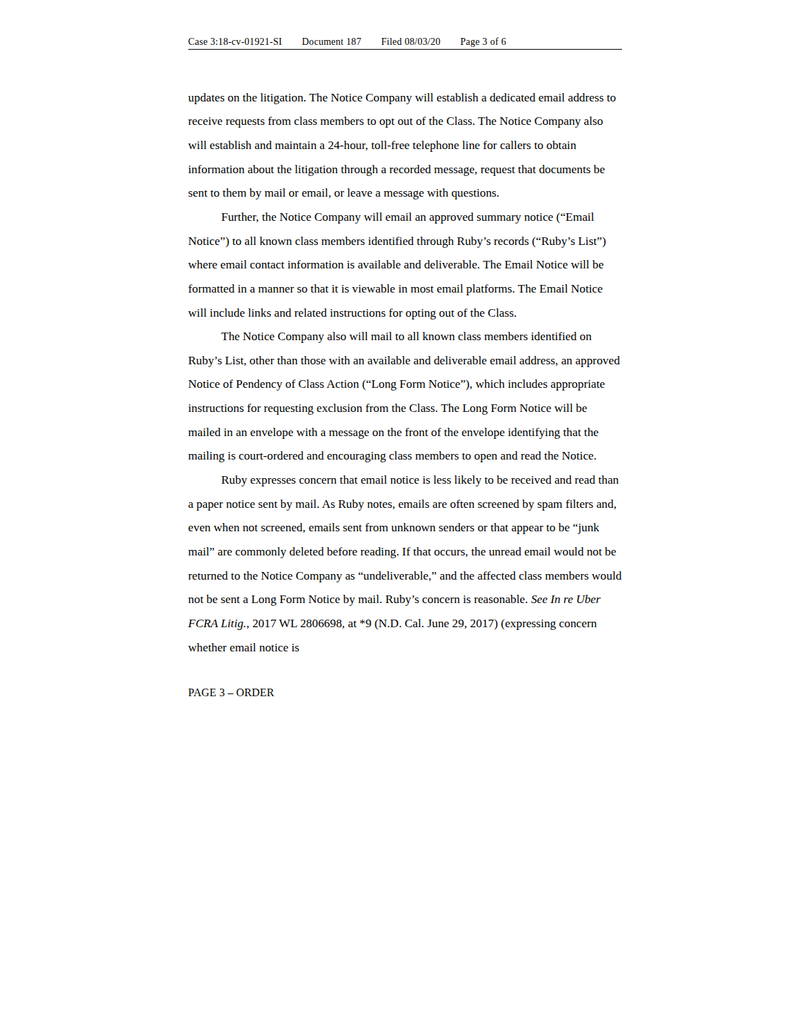Case 3:18-cv-01921-SI Document 187 Filed 08/03/20 Page 3 of 6
updates on the litigation. The Notice Company will establish a dedicated email address to receive requests from class members to opt out of the Class. The Notice Company also will establish and maintain a 24-hour, toll-free telephone line for callers to obtain information about the litigation through a recorded message, request that documents be sent to them by mail or email, or leave a message with questions.
Further, the Notice Company will email an approved summary notice (“Email Notice”) to all known class members identified through Ruby’s records (“Ruby’s List”) where email contact information is available and deliverable. The Email Notice will be formatted in a manner so that it is viewable in most email platforms. The Email Notice will include links and related instructions for opting out of the Class.
The Notice Company also will mail to all known class members identified on Ruby’s List, other than those with an available and deliverable email address, an approved Notice of Pendency of Class Action (“Long Form Notice”), which includes appropriate instructions for requesting exclusion from the Class. The Long Form Notice will be mailed in an envelope with a message on the front of the envelope identifying that the mailing is court-ordered and encouraging class members to open and read the Notice.
Ruby expresses concern that email notice is less likely to be received and read than a paper notice sent by mail. As Ruby notes, emails are often screened by spam filters and, even when not screened, emails sent from unknown senders or that appear to be “junk mail” are commonly deleted before reading. If that occurs, the unread email would not be returned to the Notice Company as “undeliverable,” and the affected class members would not be sent a Long Form Notice by mail. Ruby’s concern is reasonable. See In re Uber FCRA Litig., 2017 WL 2806698, at *9 (N.D. Cal. June 29, 2017) (expressing concern whether email notice is
PAGE 3 – ORDER